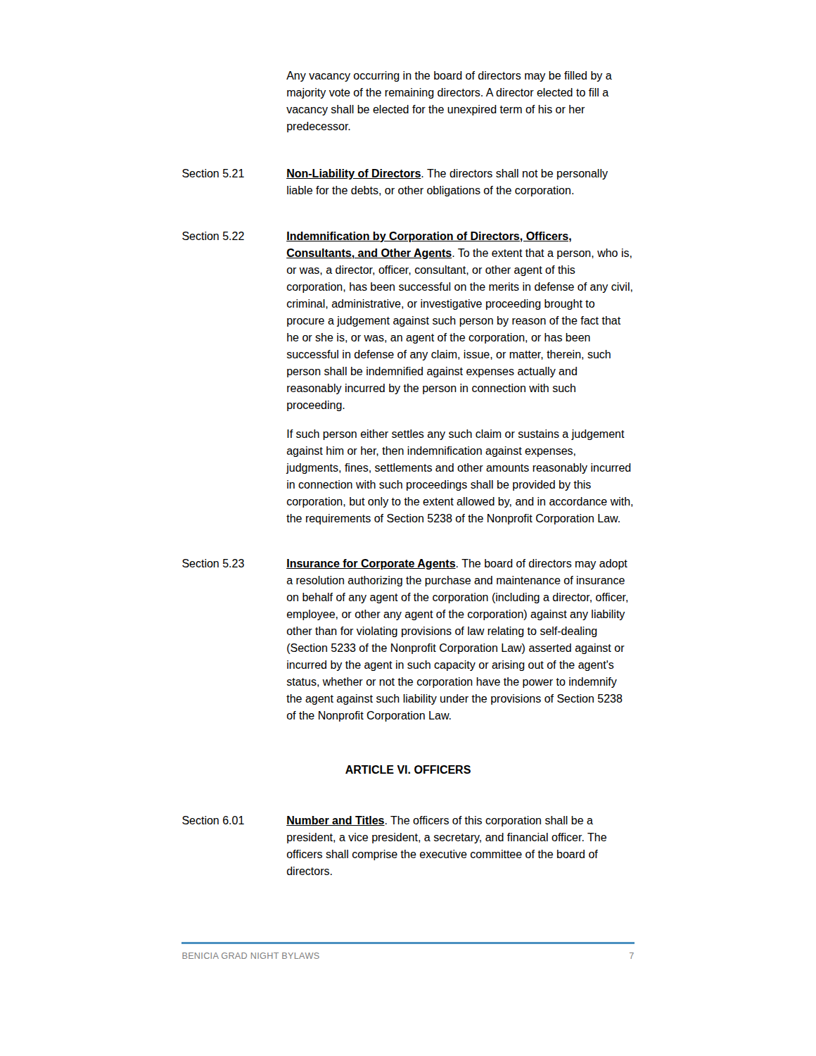Any vacancy occurring in the board of directors may be filled by a majority vote of the remaining directors. A director elected to fill a vacancy shall be elected for the unexpired term of his or her predecessor.
Section 5.21
Non-Liability of Directors. The directors shall not be personally liable for the debts, or other obligations of the corporation.
Section 5.22
Indemnification by Corporation of Directors, Officers, Consultants, and Other Agents. To the extent that a person, who is, or was, a director, officer, consultant, or other agent of this corporation, has been successful on the merits in defense of any civil, criminal, administrative, or investigative proceeding brought to procure a judgement against such person by reason of the fact that he or she is, or was, an agent of the corporation, or has been successful in defense of any claim, issue, or matter, therein, such person shall be indemnified against expenses actually and reasonably incurred by the person in connection with such proceeding.
If such person either settles any such claim or sustains a judgement against him or her, then indemnification against expenses, judgments, fines, settlements and other amounts reasonably incurred in connection with such proceedings shall be provided by this corporation, but only to the extent allowed by, and in accordance with, the requirements of Section 5238 of the Nonprofit Corporation Law.
Section 5.23
Insurance for Corporate Agents. The board of directors may adopt a resolution authorizing the purchase and maintenance of insurance on behalf of any agent of the corporation (including a director, officer, employee, or other any agent of the corporation) against any liability other than for violating provisions of law relating to self-dealing (Section 5233 of the Nonprofit Corporation Law) asserted against or incurred by the agent in such capacity or arising out of the agent's status, whether or not the corporation have the power to indemnify the agent against such liability under the provisions of Section 5238 of the Nonprofit Corporation Law.
ARTICLE VI. OFFICERS
Section 6.01
Number and Titles. The officers of this corporation shall be a president, a vice president, a secretary, and financial officer. The officers shall comprise the executive committee of the board of directors.
BENICIA GRAD NIGHT BYLAWS 7